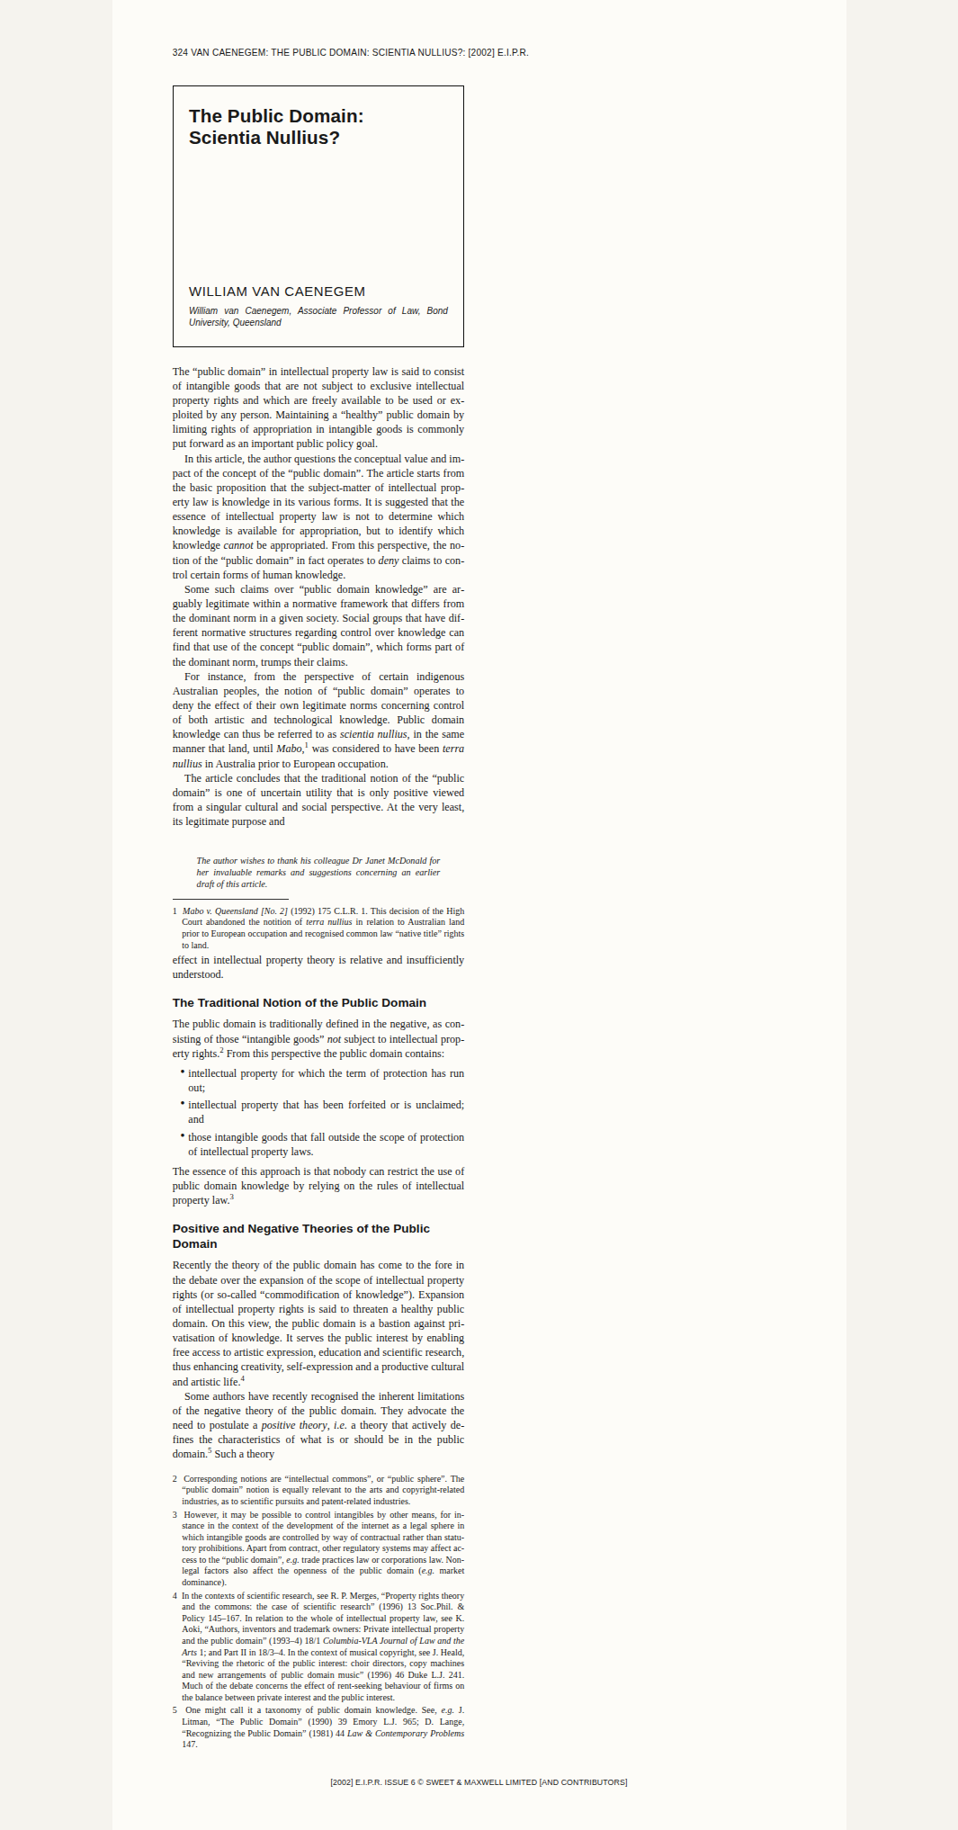324 VAN CAENEGEM: THE PUBLIC DOMAIN: SCIENTIA NULLIUS?: [2002] E.I.P.R.
The Public Domain:
Scientia Nullius?
WILLIAM VAN CAENEGEM
William van Caenegem, Associate Professor of Law, Bond University, Queensland
The “public domain” in intellectual property law is said to consist of intangible goods that are not subject to exclusive intellectual property rights and which are freely available to be used or exploited by any person. Maintaining a “healthy” public domain by limiting rights of appropriation in intangible goods is commonly put forward as an important public policy goal.
In this article, the author questions the conceptual value and impact of the concept of the “public domain”. The article starts from the basic proposition that the subject-matter of intellectual property law is knowledge in its various forms. It is suggested that the essence of intellectual property law is not to determine which knowledge is available for appropriation, but to identify which knowledge cannot be appropriated. From this perspective, the notion of the “public domain” in fact operates to deny claims to control certain forms of human knowledge.
Some such claims over “public domain knowledge” are arguably legitimate within a normative framework that differs from the dominant norm in a given society. Social groups that have different normative structures regarding control over knowledge can find that use of the concept “public domain”, which forms part of the dominant norm, trumps their claims.
For instance, from the perspective of certain indigenous Australian peoples, the notion of “public domain” operates to deny the effect of their own legitimate norms concerning control of both artistic and technological knowledge. Public domain knowledge can thus be referred to as scientia nullius, in the same manner that land, until Mabo,1 was considered to have been terra nullius in Australia prior to European occupation.
The article concludes that the traditional notion of the “public domain” is one of uncertain utility that is only positive viewed from a singular cultural and social perspective. At the very least, its legitimate purpose and
The author wishes to thank his colleague Dr Janet McDonald for her invaluable remarks and suggestions concerning an earlier draft of this article.
1 Mabo v. Queensland [No. 2] (1992) 175 C.L.R. 1. This decision of the High Court abandoned the notition of terra nullius in relation to Australian land prior to European occupation and recognised common law “native title” rights to land.
effect in intellectual property theory is relative and insufficiently understood.
The Traditional Notion of the Public Domain
The public domain is traditionally defined in the negative, as consisting of those “intangible goods” not subject to intellectual property rights.2 From this perspective the public domain contains:
intellectual property for which the term of protection has run out;
intellectual property that has been forfeited or is unclaimed; and
those intangible goods that fall outside the scope of protection of intellectual property laws.
The essence of this approach is that nobody can restrict the use of public domain knowledge by relying on the rules of intellectual property law.3
Positive and Negative Theories of the Public Domain
Recently the theory of the public domain has come to the fore in the debate over the expansion of the scope of intellectual property rights (or so-called “commodification of knowledge”). Expansion of intellectual property rights is said to threaten a healthy public domain. On this view, the public domain is a bastion against privatisation of knowledge. It serves the public interest by enabling free access to artistic expression, education and scientific research, thus enhancing creativity, self-expression and a productive cultural and artistic life.4
Some authors have recently recognised the inherent limitations of the negative theory of the public domain. They advocate the need to postulate a positive theory, i.e. a theory that actively defines the characteristics of what is or should be in the public domain.5 Such a theory
2 Corresponding notions are “intellectual commons”, or “public sphere”. The “public domain” notion is equally relevant to the arts and copyright-related industries, as to scientific pursuits and patent-related industries.
3 However, it may be possible to control intangibles by other means, for instance in the context of the development of the internet as a legal sphere in which intangible goods are controlled by way of contractual rather than statutory prohibitions. Apart from contract, other regulatory systems may affect access to the “public domain”, e.g. trade practices law or corporations law. Non-legal factors also affect the openness of the public domain (e.g. market dominance).
4 In the contexts of scientific research, see R. P. Merges, “Property rights theory and the commons: the case of scientific research” (1996) 13 Soc.Phil. & Policy 145–167. In relation to the whole of intellectual property law, see K. Aoki, “Authors, inventors and trademark owners: Private intellectual property and the public domain” (1993–4) 18/1 Columbia-VLA Journal of Law and the Arts 1; and Part II in 18/3–4. In the context of musical copyright, see J. Heald, “Reviving the rhetoric of the public interest: choir directors, copy machines and new arrangements of public domain music” (1996) 46 Duke L.J. 241. Much of the debate concerns the effect of rent-seeking behaviour of firms on the balance between private interest and the public interest.
5 One might call it a taxonomy of public domain knowledge. See, e.g. J. Litman, “The Public Domain” (1990) 39 Emory L.J. 965; D. Lange, “Recognizing the Public Domain” (1981) 44 Law & Contemporary Problems 147.
[2002] E.I.P.R. ISSUE 6 © SWEET & MAXWELL LIMITED [AND CONTRIBUTORS]